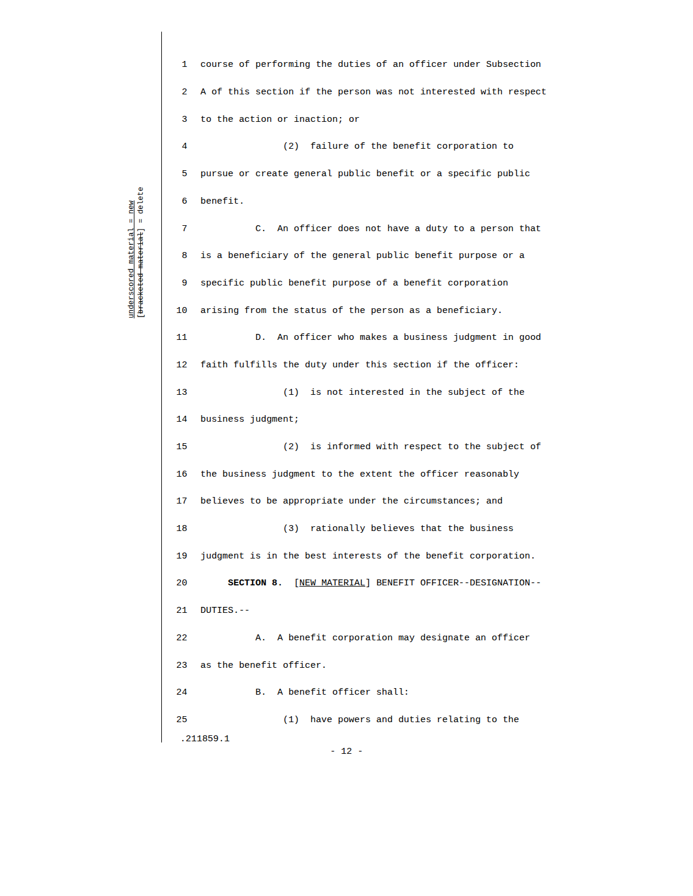underscored material = new
[bracketed material] = delete
| 1 | course of performing the duties of an officer under Subsection |
| 2 | A of this section if the person was not interested with respect |
| 3 | to the action or inaction; or |
| 4 | (2) failure of the benefit corporation to |
| 5 | pursue or create general public benefit or a specific public |
| 6 | benefit. |
| 7 | C. An officer does not have a duty to a person that |
| 8 | is a beneficiary of the general public benefit purpose or a |
| 9 | specific public benefit purpose of a benefit corporation |
| 10 | arising from the status of the person as a beneficiary. |
| 11 | D. An officer who makes a business judgment in good |
| 12 | faith fulfills the duty under this section if the officer: |
| 13 | (1) is not interested in the subject of the |
| 14 | business judgment; |
| 15 | (2) is informed with respect to the subject of |
| 16 | the business judgment to the extent the officer reasonably |
| 17 | believes to be appropriate under the circumstances; and |
| 18 | (3) rationally believes that the business |
| 19 | judgment is in the best interests of the benefit corporation. |
| 20 | SECTION 8. [ NEW MATERIAL ] BENEFIT OFFICER--DESIGNATION-- |
| 21 | DUTIES.-- |
| 22 | A. A benefit corporation may designate an officer |
| 23 | as the benefit officer. |
| 24 | B. A benefit officer shall: |
| 25 | (1) have powers and duties relating to the |
.211859.1
- 12 -